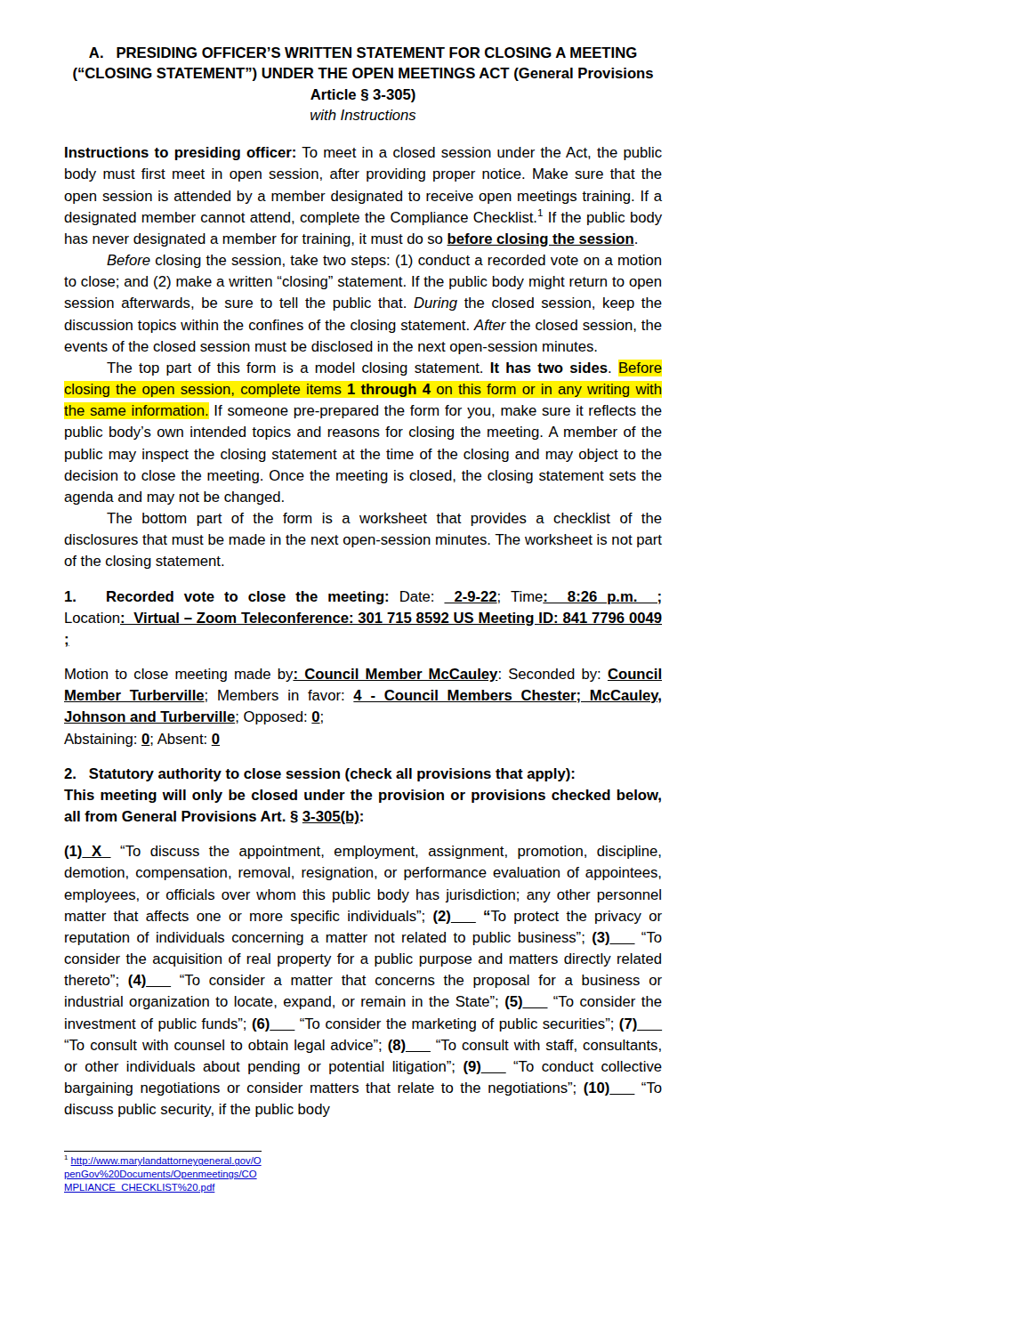A. PRESIDING OFFICER’S WRITTEN STATEMENT FOR CLOSING A MEETING (“CLOSING STATEMENT”) UNDER THE OPEN MEETINGS ACT (General Provisions Article § 3-305)
with Instructions
Instructions to presiding officer: To meet in a closed session under the Act, the public body must first meet in open session, after providing proper notice. Make sure that the open session is attended by a member designated to receive open meetings training. If a designated member cannot attend, complete the Compliance Checklist.1 If the public body has never designated a member for training, it must do so before closing the session.
Before closing the session, take two steps: (1) conduct a recorded vote on a motion to close; and (2) make a written “closing” statement. If the public body might return to open session afterwards, be sure to tell the public that. During the closed session, keep the discussion topics within the confines of the closing statement. After the closed session, the events of the closed session must be disclosed in the next open-session minutes.
The top part of this form is a model closing statement. It has two sides. Before closing the open session, complete items 1 through 4 on this form or in any writing with the same information. If someone pre-prepared the form for you, make sure it reflects the public body’s own intended topics and reasons for closing the meeting. A member of the public may inspect the closing statement at the time of the closing and may object to the decision to close the meeting. Once the meeting is closed, the closing statement sets the agenda and may not be changed.
The bottom part of the form is a worksheet that provides a checklist of the disclosures that must be made in the next open-session minutes. The worksheet is not part of the closing statement.
1. Recorded vote to close the meeting: Date: 2-9-22; Time: 8:26 p.m. ; Location: Virtual – Zoom Teleconference: 301 715 8592 US Meeting ID: 841 7796 0049 ;
Motion to close meeting made by: Council Member McCauley: Seconded by: Council Member Turberville; Members in favor: 4 - Council Members Chester; McCauley, Johnson and Turberville; Opposed: 0;
Abstaining: 0; Absent: 0
2. Statutory authority to close session (check all provisions that apply):
This meeting will only be closed under the provision or provisions checked below, all from General Provisions Art. § 3-305(b):
(1) X “To discuss the appointment, employment, assignment, promotion, discipline, demotion, compensation, removal, resignation, or performance evaluation of appointees, employees, or officials over whom this public body has jurisdiction; any other personnel matter that affects one or more specific individuals”; (2)___ “To protect the privacy or reputation of individuals concerning a matter not related to public business”; (3)___ “To consider the acquisition of real property for a public purpose and matters directly related thereto”; (4)___ “To consider a matter that concerns the proposal for a business or industrial organization to locate, expand, or remain in the State”; (5)___ “To consider the investment of public funds”; (6)___ “To consider the marketing of public securities”; (7)___ “To consult with counsel to obtain legal advice”; (8)___ “To consult with staff, consultants, or other individuals about pending or potential litigation”; (9)___ “To conduct collective bargaining negotiations or consider matters that relate to the negotiations”; (10)___ “To discuss public security, if the public body
1 http://www.marylandattorneygeneral.gov/OpenGov%20Documents/Openmeetings/COMPLIANCE_CHECKLIST%20.pdf